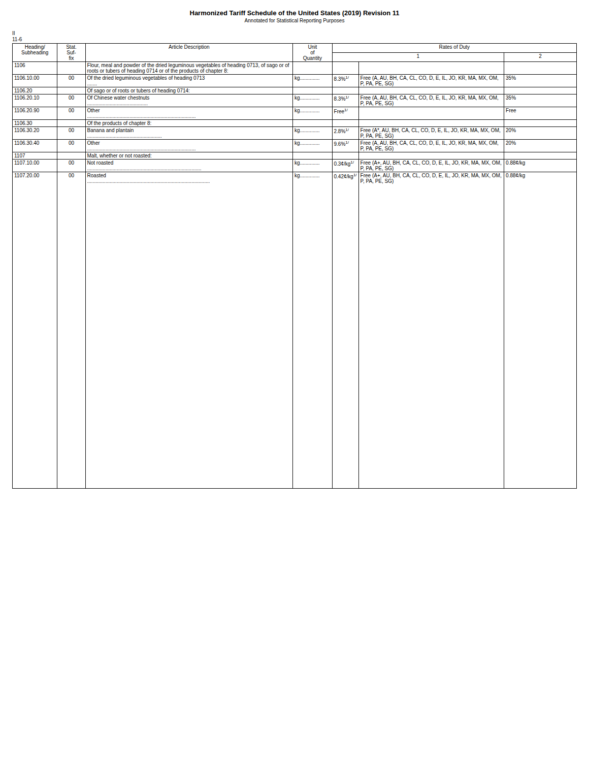Harmonized Tariff Schedule of the United States (2019) Revision 11
Annotated for Statistical Reporting Purposes
II
11-6
| Heading/ Subheading | Stat. Suf- fix | Article Description | Unit of Quantity | Rates of Duty |
| --- | --- | --- | --- | --- |
| 1 | 2 |
| 1106 | | Flour, meal and powder of the dried leguminous vegetables of heading 0713, of sago or of roots or tubers of heading 0714 or of the products of chapter 8: | | | | |
| 1106.10.00 | 00 | Of the dried leguminous vegetables of heading 0713 ....... | kg .............. | 8.3% 1/ | Free (A, AU, BH, CA, CL, CO, D, E, IL, JO, KR, MA, MX, OM, P, PA, PE, SG) | 35% |
| 1106.20 | | Of sago or of roots or tubers of heading 0714: | | | | |
| 1106.20.10 | 00 | Of Chinese water chestnuts ........................................... | kg .............. | 8.3% 1/ | Free (A, AU, BH, CA, CL, CO, D, E, IL, JO, KR, MA, MX, OM, P, PA, PE, SG) | 35% |
| 1106.20.90 | 00 | Other ............................................................................. | kg .............. | Free 1/ | | Free |
| 1106.30 | | Of the products of chapter 8: | | | | |
| 1106.30.20 | 00 | Banana and plantain ..................................................... | kg .............. | 2.8% 1/ | Free (A*, AU, BH, CA, CL, CO, D, E, IL, JO, KR, MA, MX, OM, P, PA, PE, SG) | 20% |
| 1106.30.40 | 00 | Other ............................................................................. | kg .............. | 9.6% 1/ | Free (A, AU, BH, CA, CL, CO, D, E, IL, JO, KR, MA, MX, OM, P, PA, PE, SG) | 20% |
| 1107 | | Malt, whether or not roasted: | | | | |
| 1107.10.00 | 00 | Not roasted ................................................................................. | kg .............. | 0.3¢/kg 1/ | Free (A+, AU, BH, CA, CL, CO, D, E, IL, JO, KR, MA, MX, OM, P, PA, PE, SG) | 0.88¢/kg |
| 1107.20.00 | 00 | Roasted ....................................................................................... | kg .............. | 0.42¢/kg 1/ | Free (A+, AU, BH, CA, CL, CO, D, E, IL, JO, KR, MA, MX, OM, P, PA, PE, SG) | 0.88¢/kg |